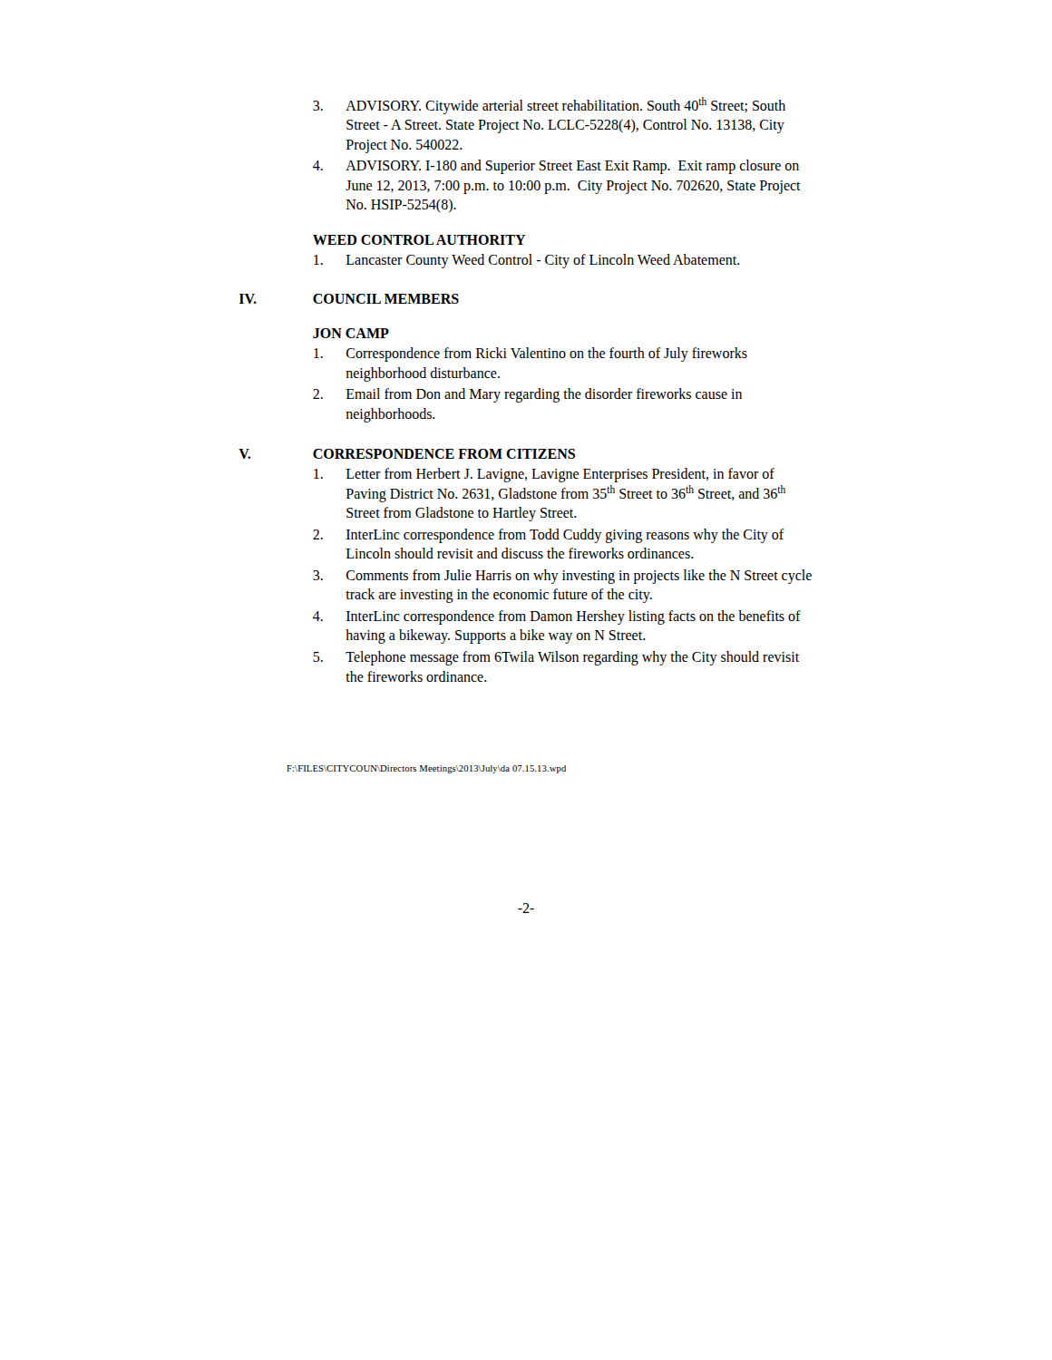3. ADVISORY. Citywide arterial street rehabilitation. South 40th Street; South Street - A Street. State Project No. LCLC-5228(4), Control No. 13138, City Project No. 540022.
4. ADVISORY. I-180 and Superior Street East Exit Ramp. Exit ramp closure on June 12, 2013, 7:00 p.m. to 10:00 p.m. City Project No. 702620, State Project No. HSIP-5254(8).
WEED CONTROL AUTHORITY
1. Lancaster County Weed Control - City of Lincoln Weed Abatement.
IV.
COUNCIL MEMBERS
JON CAMP
1. Correspondence from Ricki Valentino on the fourth of July fireworks neighborhood disturbance.
2. Email from Don and Mary regarding the disorder fireworks cause in neighborhoods.
V.
CORRESPONDENCE FROM CITIZENS
1. Letter from Herbert J. Lavigne, Lavigne Enterprises President, in favor of Paving District No. 2631, Gladstone from 35th Street to 36th Street, and 36th Street from Gladstone to Hartley Street.
2. InterLinc correspondence from Todd Cuddy giving reasons why the City of Lincoln should revisit and discuss the fireworks ordinances.
3. Comments from Julie Harris on why investing in projects like the N Street cycle track are investing in the economic future of the city.
4. InterLinc correspondence from Damon Hershey listing facts on the benefits of having a bikeway. Supports a bike way on N Street.
5. Telephone message from 6Twila Wilson regarding why the City should revisit the fireworks ordinance.
F:\FILES\CITYCOUN\Directors Meetings\2013\July\da 07.15.13.wpd
-2-